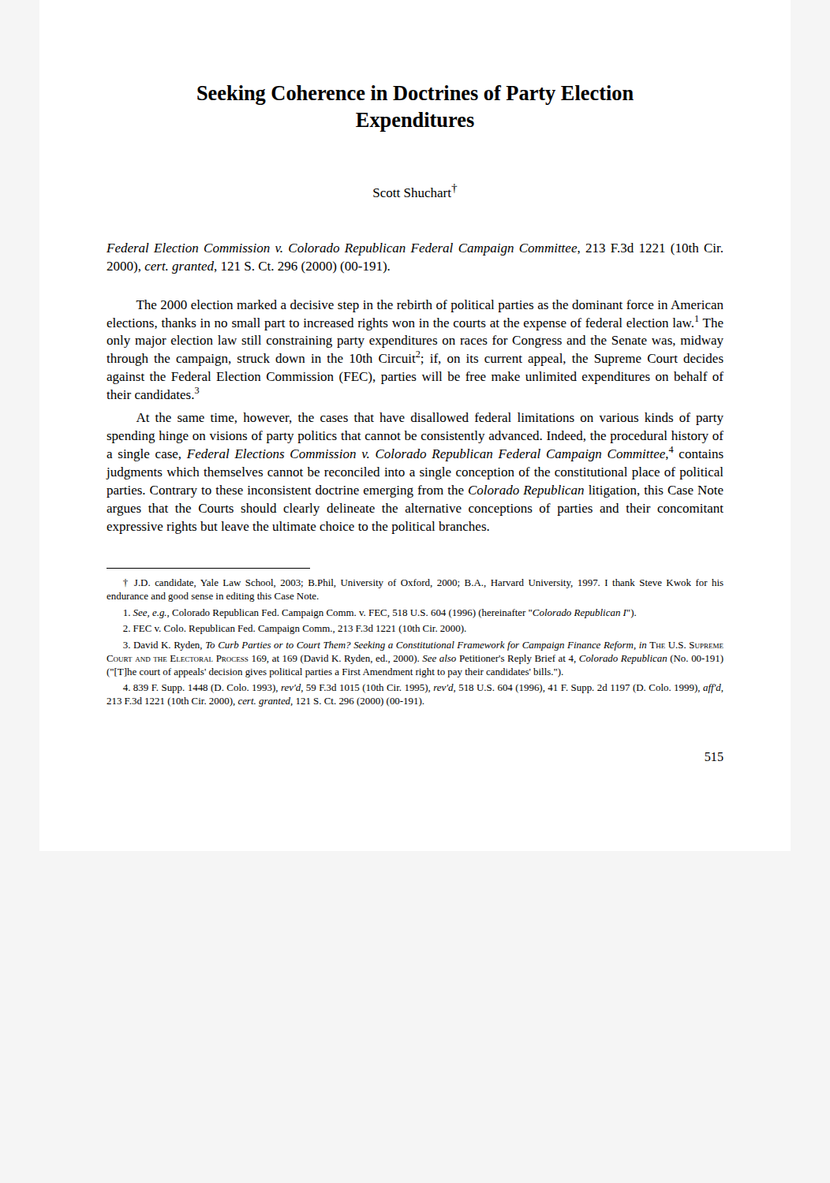Seeking Coherence in Doctrines of Party Election
Expenditures
Scott Shuchart†
Federal Election Commission v. Colorado Republican Federal Campaign Committee, 213 F.3d 1221 (10th Cir. 2000), cert. granted, 121 S. Ct. 296 (2000) (00-191).
The 2000 election marked a decisive step in the rebirth of political parties as the dominant force in American elections, thanks in no small part to increased rights won in the courts at the expense of federal election law.1 The only major election law still constraining party expenditures on races for Congress and the Senate was, midway through the campaign, struck down in the 10th Circuit2; if, on its current appeal, the Supreme Court decides against the Federal Election Commission (FEC), parties will be free make unlimited expenditures on behalf of their candidates.3
At the same time, however, the cases that have disallowed federal limitations on various kinds of party spending hinge on visions of party politics that cannot be consistently advanced. Indeed, the procedural history of a single case, Federal Elections Commission v. Colorado Republican Federal Campaign Committee,4 contains judgments which themselves cannot be reconciled into a single conception of the constitutional place of political parties. Contrary to these inconsistent doctrine emerging from the Colorado Republican litigation, this Case Note argues that the Courts should clearly delineate the alternative conceptions of parties and their concomitant expressive rights but leave the ultimate choice to the political branches.
† J.D. candidate, Yale Law School, 2003; B.Phil, University of Oxford, 2000; B.A., Harvard University, 1997. I thank Steve Kwok for his endurance and good sense in editing this Case Note.
1. See, e.g., Colorado Republican Fed. Campaign Comm. v. FEC, 518 U.S. 604 (1996) (hereinafter "Colorado Republican I").
2. FEC v. Colo. Republican Fed. Campaign Comm., 213 F.3d 1221 (10th Cir. 2000).
3. David K. Ryden, To Curb Parties or to Court Them? Seeking a Constitutional Framework for Campaign Finance Reform, in The U.S. Supreme Court and the Electoral Process 169, at 169 (David K. Ryden, ed., 2000). See also Petitioner's Reply Brief at 4, Colorado Republican (No. 00-191) ("[T]he court of appeals' decision gives political parties a First Amendment right to pay their candidates' bills.").
4. 839 F. Supp. 1448 (D. Colo. 1993), rev'd, 59 F.3d 1015 (10th Cir. 1995), rev'd, 518 U.S. 604 (1996), 41 F. Supp. 2d 1197 (D. Colo. 1999), aff'd, 213 F.3d 1221 (10th Cir. 2000), cert. granted, 121 S. Ct. 296 (2000) (00-191).
515